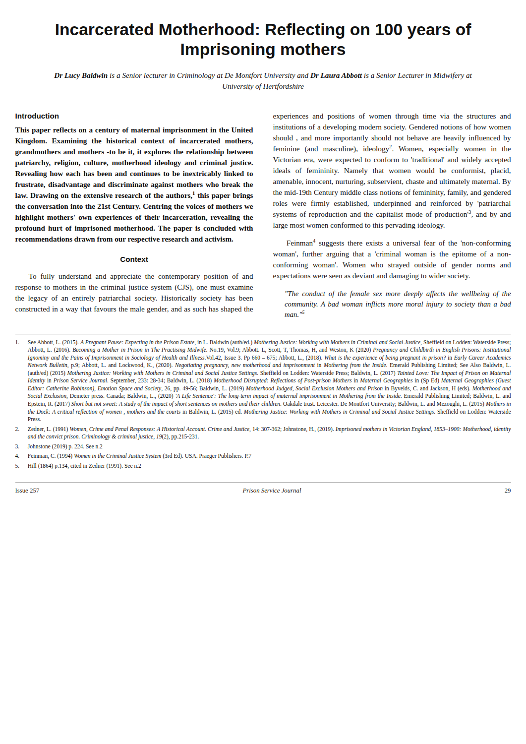Incarcerated Motherhood: Reflecting on 100 years of Imprisoning mothers
Dr Lucy Baldwin is a Senior lecturer in Criminology at De Montfort University and Dr Laura Abbott is a Senior Lecturer in Midwifery at University of Hertfordshire
Introduction
This paper reflects on a century of maternal imprisonment in the United Kingdom. Examining the historical context of incarcerated mothers, grandmothers and mothers -to be it, it explores the relationship between patriarchy, religion, culture, motherhood ideology and criminal justice. Revealing how each has been and continues to be inextricably linked to frustrate, disadvantage and discriminate against mothers who break the law. Drawing on the extensive research of the authors,1 this paper brings the conversation into the 21st Century. Centring the voices of mothers we highlight mothers' own experiences of their incarceration, revealing the profound hurt of imprisoned motherhood. The paper is concluded with recommendations drawn from our respective research and activism.
Context
To fully understand and appreciate the contemporary position of and response to mothers in the criminal justice system (CJS), one must examine the legacy of an entirely patriarchal society. Historically society has been constructed in a way that favours the male gender, and as such has shaped the experiences and positions of women through time via the structures and institutions of a developing modern society. Gendered notions of how women should , and more importantly should not behave are heavily influenced by feminine (and masculine), ideology2. Women, especially women in the Victorian era, were expected to conform to 'traditional' and widely accepted ideals of femininity. Namely that women would be conformist, placid, amenable, innocent, nurturing, subservient, chaste and ultimately maternal. By the mid-19th Century middle class notions of femininity, family, and gendered roles were firmly established, underpinned and reinforced by 'patriarchal systems of reproduction and the capitalist mode of production'3, and by and large most women conformed to this pervading ideology.
Feinman4 suggests there exists a universal fear of the 'non-conforming woman', further arguing that a 'criminal woman is the epitome of a non-conforming woman'. Women who strayed outside of gender norms and expectations were seen as deviant and damaging to wider society.
"The conduct of the female sex more deeply affects the wellbeing of the community. A bad woman inflicts more moral injury to society than a bad man."5
See Abbott, L. (2015). A Pregnant Pause: Expecting in the Prison Estate, in L. Baldwin (auth/ed.) Mothering Justice: Working with Mothers in Criminal and Social Justice, Sheffield on Lodden: Waterside Press; Abbott, L. (2016). Becoming a Mother in Prison in The Practising Midwife. No.19, Vol.9; Abbott. L, Scott, T, Thomas, H, and Weston, K (2020) Pregnancy and Childbirth in English Prisons: Institutional Ignominy and the Pains of Imprisonment in Sociology of Health and Illness.Vol.42, Issue 3. Pp 660 – 675; Abbott, L., (2018). What is the experience of being pregnant in prison? in Early Career Academics Network Bulletin, p.9; Abbott, L. and Lockwood, K., (2020). Negotiating pregnancy, new motherhood and imprisonment in Mothering from the Inside. Emerald Publishing Limited; See Also Baldwin, L. (auth/ed) (2015) Mothering Justice: Working with Mothers in Criminal and Social Justice Settings. Sheffield on Lodden: Waterside Press; Baldwin, L. (2017) Tainted Love: The Impact of Prison on Maternal Identity in Prison Service Journal. September, 233: 28-34; Baldwin, L. (2018) Motherhood Disrupted: Reflections of Post-prison Mothers in Maternal Geographies in (Sp Ed) Maternal Geographies (Guest Editor: Catherine Robinson), Emotion Space and Society, 26, pp. 49-56; Baldwin, L. (2019) Motherhood Judged, Social Exclusion Mothers and Prison in Byvelds, C. and Jackson, H (eds). Motherhood and Social Exclusion, Demeter press. Canada; Baldwin, L., (2020) 'A Life Sentence': The long-term impact of maternal imprisonment in Mothering from the Inside. Emerald Publishing Limited; Baldwin, L. and Epstein, R. (2017) Short but not sweet: A study of the impact of short sentences on mothers and their children. Oakdale trust. Leicester. De Montfort University; Baldwin, L. and Mezoughi, L. (2015) Mothers in the Dock: A critical reflection of women , mothers and the courts in Baldwin, L. (2015) ed. Mothering Justice: Working with Mothers in Criminal and Social Justice Settings. Sheffield on Lodden: Waterside Press.
Zedner, L. (1991) Women, Crime and Penal Responses: A Historical Account. Crime and Justice, 14: 307-362; Johnstone, H., (2019). Imprisoned mothers in Victorian England, 1853–1900: Motherhood, identity and the convict prison. Criminology & criminal justice, 19(2), pp.215-231.
Johnstone (2019) p. 224. See n.2
Feinman, C. (1994) Women in the Criminal Justice System (3rd Ed). USA. Praeger Publishers. P.7
Hill (1864) p.134, cited in Zedner (1991). See n.2
Issue 257 Prison Service Journal 29